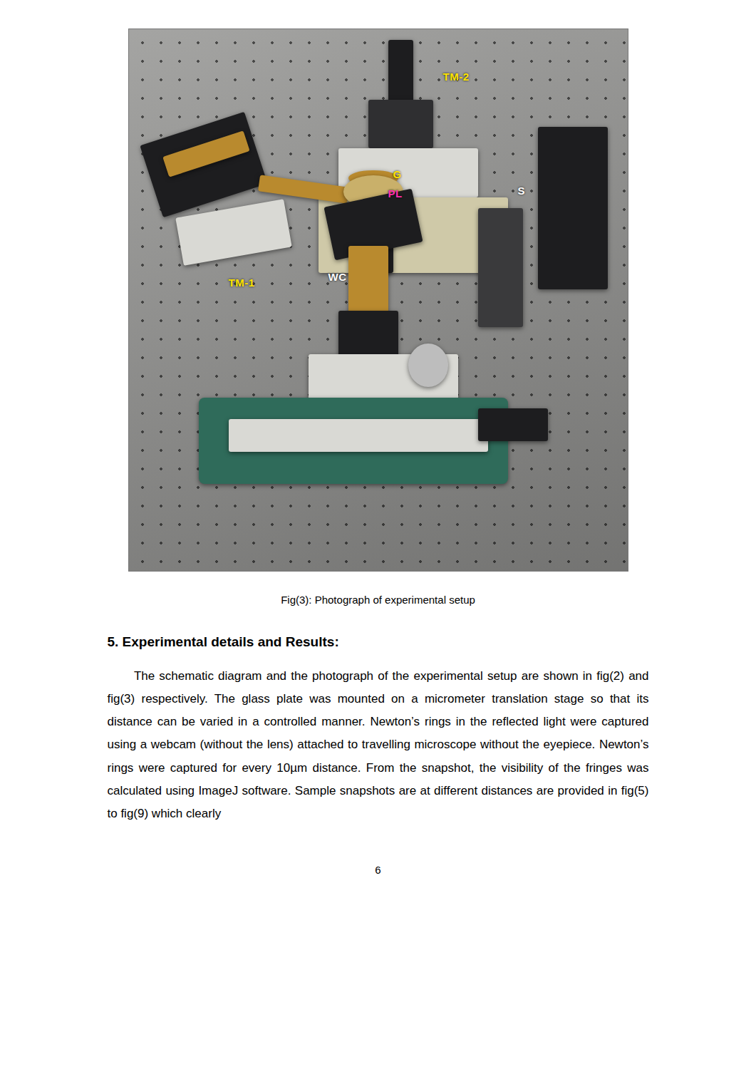TM-2 G PL S WC TM-1
Fig(3): Photograph of experimental setup
5. Experimental details and Results:
The schematic diagram and the photograph of the experimental setup are shown in fig(2) and fig(3) respectively. The glass plate was mounted on a micrometer translation stage so that its distance can be varied in a controlled manner. Newton’s rings in the reflected light were captured using a webcam (without the lens) attached to travelling microscope without the eyepiece. Newton’s rings were captured for every 10µm distance. From the snapshot, the visibility of the fringes was calculated using ImageJ software. Sample snapshots are at different distances are provided in fig(5) to fig(9) which clearly
6